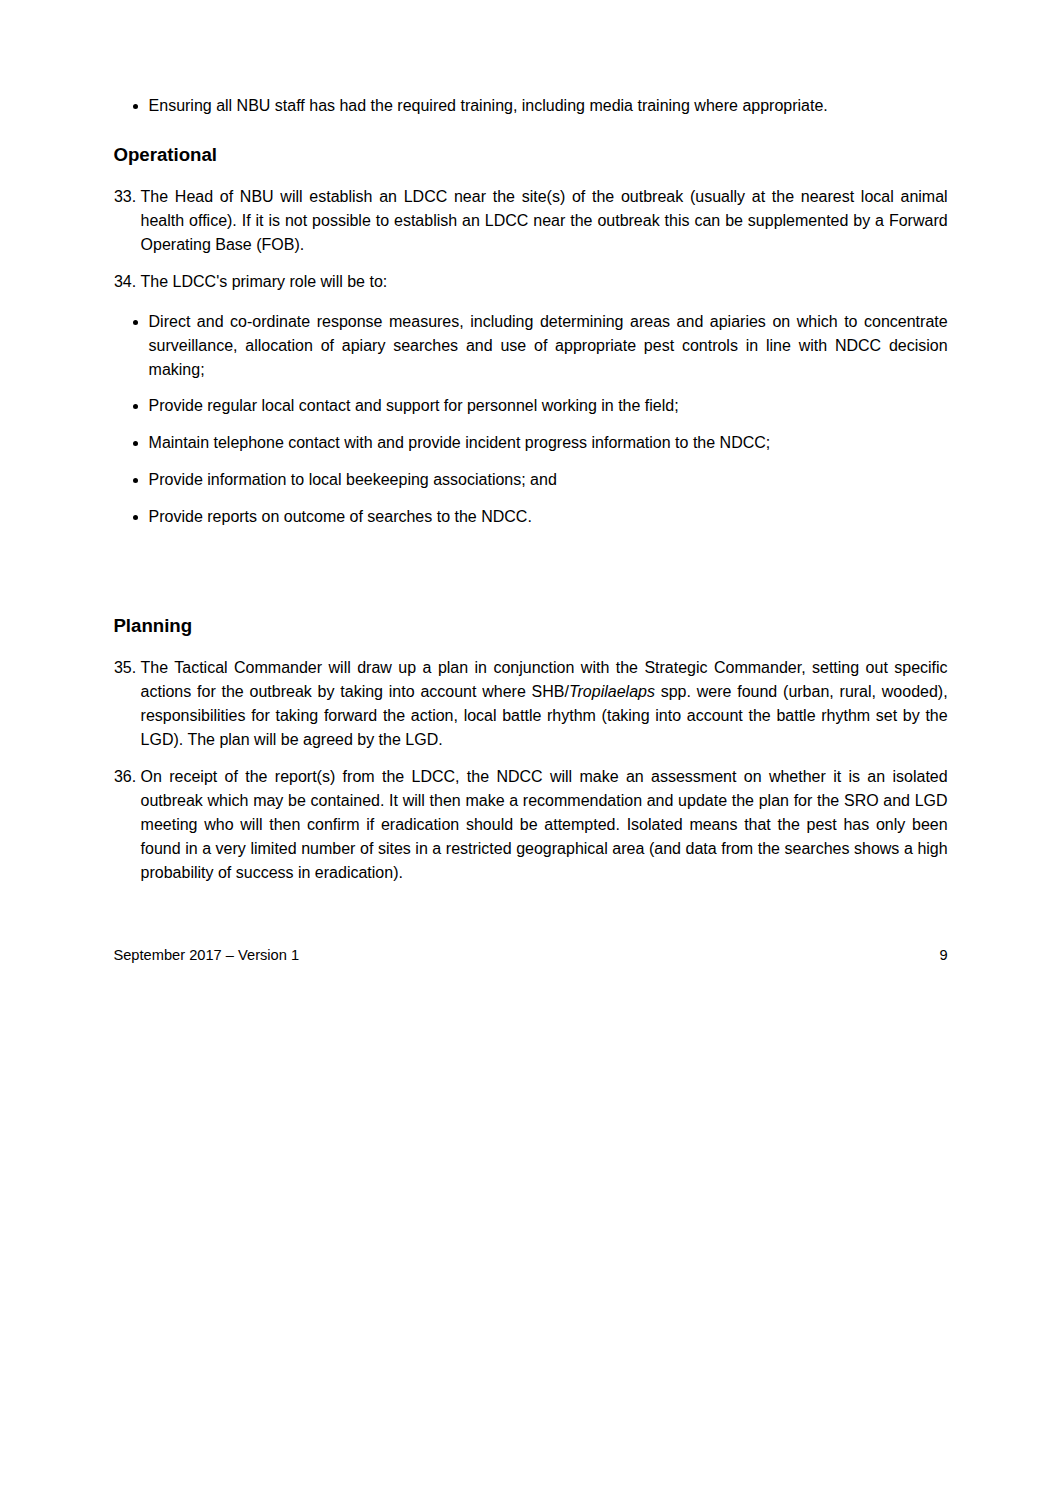Ensuring all NBU staff has had the required training, including media training where appropriate.
Operational
The Head of NBU will establish an LDCC near the site(s) of the outbreak (usually at the nearest local animal health office). If it is not possible to establish an LDCC near the outbreak this can be supplemented by a Forward Operating Base (FOB).
The LDCC's primary role will be to:
Direct and co-ordinate response measures, including determining areas and apiaries on which to concentrate surveillance, allocation of apiary searches and use of appropriate pest controls in line with NDCC decision making;
Provide regular local contact and support for personnel working in the field;
Maintain telephone contact with and provide incident progress information to the NDCC;
Provide information to local beekeeping associations; and
Provide reports on outcome of searches to the NDCC.
Planning
The Tactical Commander will draw up a plan in conjunction with the Strategic Commander, setting out specific actions for the outbreak by taking into account where SHB/Tropilaelaps spp. were found (urban, rural, wooded), responsibilities for taking forward the action, local battle rhythm (taking into account the battle rhythm set by the LGD). The plan will be agreed by the LGD.
On receipt of the report(s) from the LDCC, the NDCC will make an assessment on whether it is an isolated outbreak which may be contained. It will then make a recommendation and update the plan for the SRO and LGD meeting who will then confirm if eradication should be attempted. Isolated means that the pest has only been found in a very limited number of sites in a restricted geographical area (and data from the searches shows a high probability of success in eradication).
September 2017 – Version 1 9